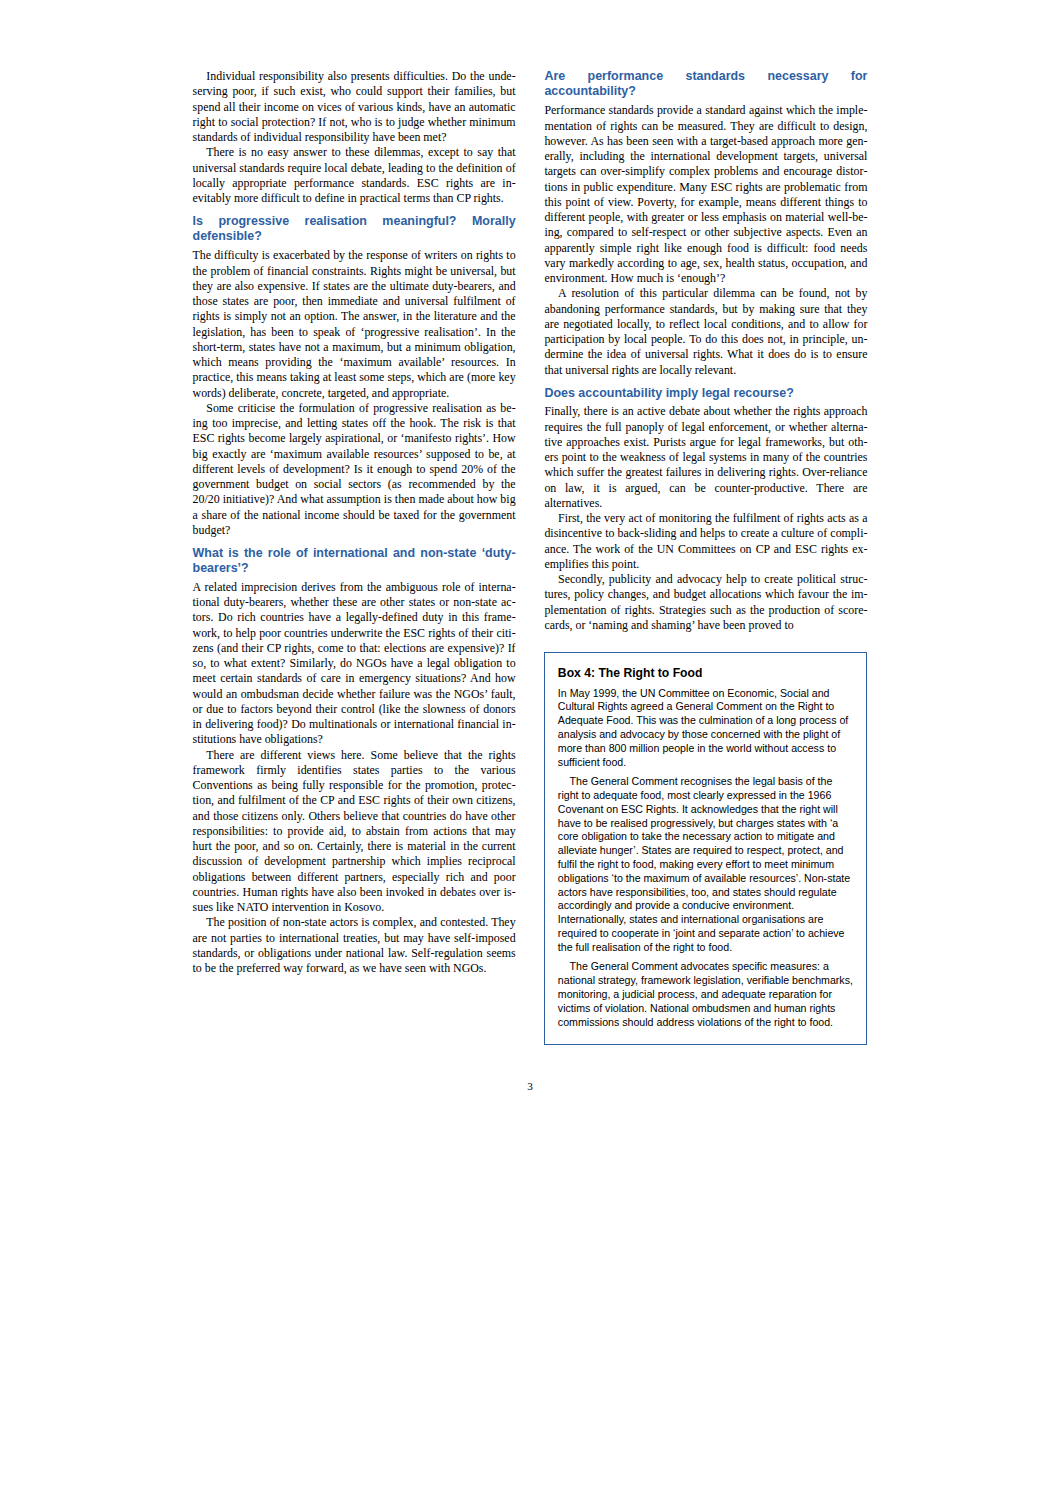Individual responsibility also presents difficulties. Do the undeserving poor, if such exist, who could support their families, but spend all their income on vices of various kinds, have an automatic right to social protection? If not, who is to judge whether minimum standards of individual responsibility have been met?
There is no easy answer to these dilemmas, except to say that universal standards require local debate, leading to the definition of locally appropriate performance standards. ESC rights are inevitably more difficult to define in practical terms than CP rights.
Is progressive realisation meaningful? Morally defensible?
The difficulty is exacerbated by the response of writers on rights to the problem of financial constraints. Rights might be universal, but they are also expensive. If states are the ultimate duty-bearers, and those states are poor, then immediate and universal fulfilment of rights is simply not an option. The answer, in the literature and the legislation, has been to speak of ‘progressive realisation’. In the short-term, states have not a maximum, but a minimum obligation, which means providing the ‘maximum available’ resources. In practice, this means taking at least some steps, which are (more key words) deliberate, concrete, targeted, and appropriate.
Some criticise the formulation of progressive realisation as being too imprecise, and letting states off the hook. The risk is that ESC rights become largely aspirational, or ‘manifesto rights’. How big exactly are ‘maximum available resources’ supposed to be, at different levels of development? Is it enough to spend 20% of the government budget on social sectors (as recommended by the 20/20 initiative)? And what assumption is then made about how big a share of the national income should be taxed for the government budget?
What is the role of international and non-state ‘duty-bearers’?
A related imprecision derives from the ambiguous role of international duty-bearers, whether these are other states or non-state actors. Do rich countries have a legally-defined duty in this framework, to help poor countries underwrite the ESC rights of their citizens (and their CP rights, come to that: elections are expensive)? If so, to what extent? Similarly, do NGOs have a legal obligation to meet certain standards of care in emergency situations? And how would an ombudsman decide whether failure was the NGOs’ fault, or due to factors beyond their control (like the slowness of donors in delivering food)? Do multinationals or international financial institutions have obligations?
There are different views here. Some believe that the rights framework firmly identifies states parties to the various Conventions as being fully responsible for the promotion, protection, and fulfilment of the CP and ESC rights of their own citizens, and those citizens only. Others believe that countries do have other responsibilities: to provide aid, to abstain from actions that may hurt the poor, and so on. Certainly, there is material in the current discussion of development partnership which implies reciprocal obligations between different partners, especially rich and poor countries. Human rights have also been invoked in debates over issues like NATO intervention in Kosovo.
The position of non-state actors is complex, and contested. They are not parties to international treaties, but may have self-imposed standards, or obligations under national law. Self-regulation seems to be the preferred way forward, as we have seen with NGOs.
Are performance standards necessary for accountability?
Performance standards provide a standard against which the implementation of rights can be measured. They are difficult to design, however. As has been seen with a target-based approach more generally, including the international development targets, universal targets can over-simplify complex problems and encourage distortions in public expenditure. Many ESC rights are problematic from this point of view. Poverty, for example, means different things to different people, with greater or less emphasis on material well-being, compared to self-respect or other subjective aspects. Even an apparently simple right like enough food is difficult: food needs vary markedly according to age, sex, health status, occupation, and environment. How much is ‘enough’?
A resolution of this particular dilemma can be found, not by abandoning performance standards, but by making sure that they are negotiated locally, to reflect local conditions, and to allow for participation by local people. To do this does not, in principle, undermine the idea of universal rights. What it does do is to ensure that universal rights are locally relevant.
Does accountability imply legal recourse?
Finally, there is an active debate about whether the rights approach requires the full panoply of legal enforcement, or whether alternative approaches exist. Purists argue for legal frameworks, but others point to the weakness of legal systems in many of the countries which suffer the greatest failures in delivering rights. Over-reliance on law, it is argued, can be counter-productive. There are alternatives.
First, the very act of monitoring the fulfilment of rights acts as a disincentive to back-sliding and helps to create a culture of compliance. The work of the UN Committees on CP and ESC rights exemplifies this point.
Secondly, publicity and advocacy help to create political structures, policy changes, and budget allocations which favour the implementation of rights. Strategies such as the production of score-cards, or ‘naming and shaming’ have been proved to
Box 4: The Right to Food
In May 1999, the UN Committee on Economic, Social and Cultural Rights agreed a General Comment on the Right to Adequate Food. This was the culmination of a long process of analysis and advocacy by those concerned with the plight of more than 800 million people in the world without access to sufficient food.
The General Comment recognises the legal basis of the right to adequate food, most clearly expressed in the 1966 Covenant on ESC Rights. It acknowledges that the right will have to be realised progressively, but charges states with ‘a core obligation to take the necessary action to mitigate and alleviate hunger’. States are required to respect, protect, and fulfil the right to food, making every effort to meet minimum obligations ‘to the maximum of available resources’. Non-state actors have responsibilities, too, and states should regulate accordingly and provide a conducive environment. Internationally, states and international organisations are required to cooperate in ‘joint and separate action’ to achieve the full realisation of the right to food.
The General Comment advocates specific measures: a national strategy, framework legislation, verifiable benchmarks, monitoring, a judicial process, and adequate reparation for victims of violation. National ombudsmen and human rights commissions should address violations of the right to food.
3